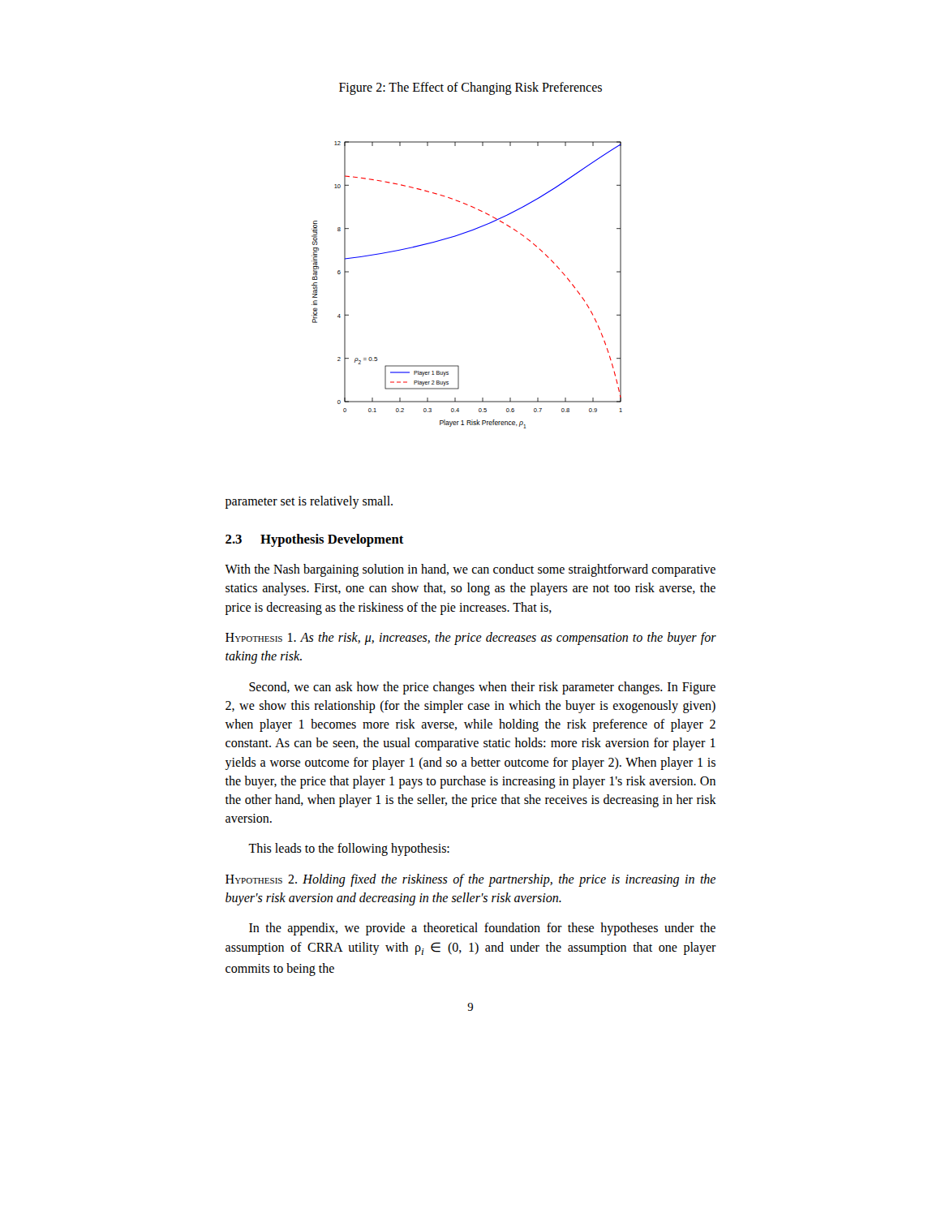Figure 2: The Effect of Changing Risk Preferences
12 10 8 6 4 2 0 0 0.1 0.2 0.3 0.4 0.5 0.6 0.7 0.8 0.9 1 Player 1 Risk Preference, ρ1 Price in Nash Bargaining Solution ρ2 = 0.5 Player 1 Buys Player 2 Buys
parameter set is relatively small.
2.3 Hypothesis Development
With the Nash bargaining solution in hand, we can conduct some straightforward comparative statics analyses. First, one can show that, so long as the players are not too risk averse, the price is decreasing as the riskiness of the pie increases. That is,
Hypothesis 1. As the risk, μ, increases, the price decreases as compensation to the buyer for taking the risk.
Second, we can ask how the price changes when their risk parameter changes. In Figure 2, we show this relationship (for the simpler case in which the buyer is exogenously given) when player 1 becomes more risk averse, while holding the risk preference of player 2 constant. As can be seen, the usual comparative static holds: more risk aversion for player 1 yields a worse outcome for player 1 (and so a better outcome for player 2). When player 1 is the buyer, the price that player 1 pays to purchase is increasing in player 1's risk aversion. On the other hand, when player 1 is the seller, the price that she receives is decreasing in her risk aversion.
This leads to the following hypothesis:
Hypothesis 2. Holding fixed the riskiness of the partnership, the price is increasing in the buyer's risk aversion and decreasing in the seller's risk aversion.
In the appendix, we provide a theoretical foundation for these hypotheses under the assumption of CRRA utility with ρi ∈ (0, 1) and under the assumption that one player commits to being the
9